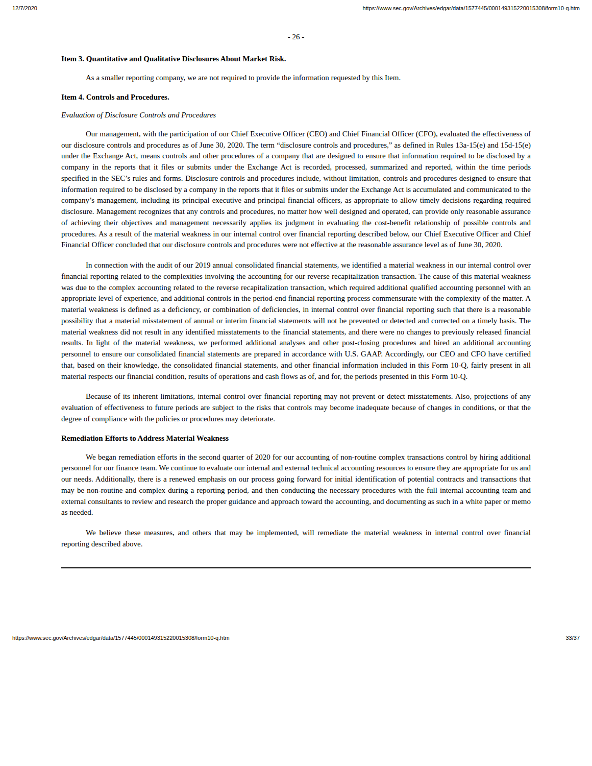12/7/2020 https://www.sec.gov/Archives/edgar/data/1577445/000149315220015308/form10-q.htm
- 26 -
Item 3. Quantitative and Qualitative Disclosures About Market Risk.
As a smaller reporting company, we are not required to provide the information requested by this Item.
Item 4. Controls and Procedures.
Evaluation of Disclosure Controls and Procedures
Our management, with the participation of our Chief Executive Officer (CEO) and Chief Financial Officer (CFO), evaluated the effectiveness of our disclosure controls and procedures as of June 30, 2020. The term “disclosure controls and procedures,” as defined in Rules 13a-15(e) and 15d-15(e) under the Exchange Act, means controls and other procedures of a company that are designed to ensure that information required to be disclosed by a company in the reports that it files or submits under the Exchange Act is recorded, processed, summarized and reported, within the time periods specified in the SEC’s rules and forms. Disclosure controls and procedures include, without limitation, controls and procedures designed to ensure that information required to be disclosed by a company in the reports that it files or submits under the Exchange Act is accumulated and communicated to the company’s management, including its principal executive and principal financial officers, as appropriate to allow timely decisions regarding required disclosure. Management recognizes that any controls and procedures, no matter how well designed and operated, can provide only reasonable assurance of achieving their objectives and management necessarily applies its judgment in evaluating the cost-benefit relationship of possible controls and procedures. As a result of the material weakness in our internal control over financial reporting described below, our Chief Executive Officer and Chief Financial Officer concluded that our disclosure controls and procedures were not effective at the reasonable assurance level as of June 30, 2020.
In connection with the audit of our 2019 annual consolidated financial statements, we identified a material weakness in our internal control over financial reporting related to the complexities involving the accounting for our reverse recapitalization transaction. The cause of this material weakness was due to the complex accounting related to the reverse recapitalization transaction, which required additional qualified accounting personnel with an appropriate level of experience, and additional controls in the period-end financial reporting process commensurate with the complexity of the matter. A material weakness is defined as a deficiency, or combination of deficiencies, in internal control over financial reporting such that there is a reasonable possibility that a material misstatement of annual or interim financial statements will not be prevented or detected and corrected on a timely basis. The material weakness did not result in any identified misstatements to the financial statements, and there were no changes to previously released financial results. In light of the material weakness, we performed additional analyses and other post-closing procedures and hired an additional accounting personnel to ensure our consolidated financial statements are prepared in accordance with U.S. GAAP. Accordingly, our CEO and CFO have certified that, based on their knowledge, the consolidated financial statements, and other financial information included in this Form 10-Q, fairly present in all material respects our financial condition, results of operations and cash flows as of, and for, the periods presented in this Form 10-Q.
Because of its inherent limitations, internal control over financial reporting may not prevent or detect misstatements. Also, projections of any evaluation of effectiveness to future periods are subject to the risks that controls may become inadequate because of changes in conditions, or that the degree of compliance with the policies or procedures may deteriorate.
Remediation Efforts to Address Material Weakness
We began remediation efforts in the second quarter of 2020 for our accounting of non-routine complex transactions control by hiring additional personnel for our finance team. We continue to evaluate our internal and external technical accounting resources to ensure they are appropriate for us and our needs. Additionally, there is a renewed emphasis on our process going forward for initial identification of potential contracts and transactions that may be non-routine and complex during a reporting period, and then conducting the necessary procedures with the full internal accounting team and external consultants to review and research the proper guidance and approach toward the accounting, and documenting as such in a white paper or memo as needed.
We believe these measures, and others that may be implemented, will remediate the material weakness in internal control over financial reporting described above.
https://www.sec.gov/Archives/edgar/data/1577445/000149315220015308/form10-q.htm 33/37